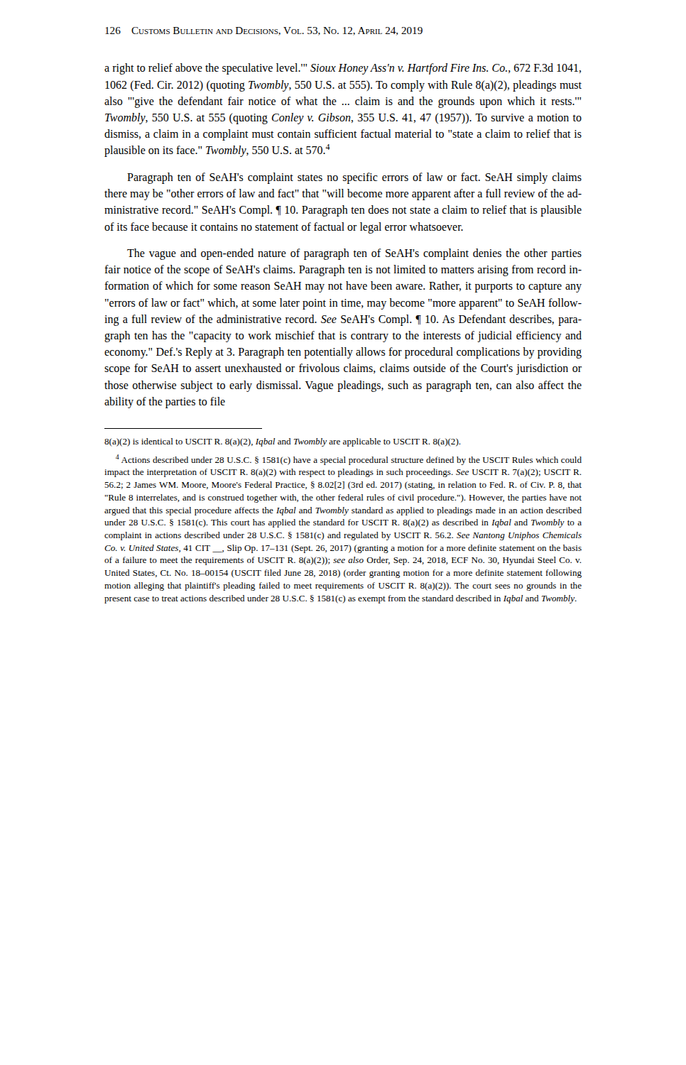126 Customs Bulletin and Decisions, Vol. 53, No. 12, April 24, 2019
a right to relief above the speculative level.'" Sioux Honey Ass'n v. Hartford Fire Ins. Co., 672 F.3d 1041, 1062 (Fed. Cir. 2012) (quoting Twombly, 550 U.S. at 555). To comply with Rule 8(a)(2), pleadings must also "'give the defendant fair notice of what the ... claim is and the grounds upon which it rests.'" Twombly, 550 U.S. at 555 (quoting Conley v. Gibson, 355 U.S. 41, 47 (1957)). To survive a motion to dismiss, a claim in a complaint must contain sufficient factual material to "state a claim to relief that is plausible on its face." Twombly, 550 U.S. at 570.4
Paragraph ten of SeAH's complaint states no specific errors of law or fact. SeAH simply claims there may be "other errors of law and fact" that "will become more apparent after a full review of the administrative record." SeAH's Compl. ¶ 10. Paragraph ten does not state a claim to relief that is plausible of its face because it contains no statement of factual or legal error whatsoever.
The vague and open-ended nature of paragraph ten of SeAH's complaint denies the other parties fair notice of the scope of SeAH's claims. Paragraph ten is not limited to matters arising from record information of which for some reason SeAH may not have been aware. Rather, it purports to capture any "errors of law or fact" which, at some later point in time, may become "more apparent" to SeAH following a full review of the administrative record. See SeAH's Compl. ¶ 10. As Defendant describes, paragraph ten has the "capacity to work mischief that is contrary to the interests of judicial efficiency and economy." Def.'s Reply at 3. Paragraph ten potentially allows for procedural complications by providing scope for SeAH to assert unexhausted or frivolous claims, claims outside of the Court's jurisdiction or those otherwise subject to early dismissal. Vague pleadings, such as paragraph ten, can also affect the ability of the parties to file
8(a)(2) is identical to USCIT R. 8(a)(2), Iqbal and Twombly are applicable to USCIT R. 8(a)(2).
4 Actions described under 28 U.S.C. § 1581(c) have a special procedural structure defined by the USCIT Rules which could impact the interpretation of USCIT R. 8(a)(2) with respect to pleadings in such proceedings. See USCIT R. 7(a)(2); USCIT R. 56.2; 2 James WM. Moore, Moore's Federal Practice, § 8.02[2] (3rd ed. 2017) (stating, in relation to Fed. R. of Civ. P. 8, that "Rule 8 interrelates, and is construed together with, the other federal rules of civil procedure."). However, the parties have not argued that this special procedure affects the Iqbal and Twombly standard as applied to pleadings made in an action described under 28 U.S.C. § 1581(c). This court has applied the standard for USCIT R. 8(a)(2) as described in Iqbal and Twombly to a complaint in actions described under 28 U.S.C. § 1581(c) and regulated by USCIT R. 56.2. See Nantong Uniphos Chemicals Co. v. United States, 41 CIT __, Slip Op. 17–131 (Sept. 26, 2017) (granting a motion for a more definite statement on the basis of a failure to meet the requirements of USCIT R. 8(a)(2)); see also Order, Sep. 24, 2018, ECF No. 30, Hyundai Steel Co. v. United States, Ct. No. 18–00154 (USCIT filed June 28, 2018) (order granting motion for a more definite statement following motion alleging that plaintiff's pleading failed to meet requirements of USCIT R. 8(a)(2)). The court sees no grounds in the present case to treat actions described under 28 U.S.C. § 1581(c) as exempt from the standard described in Iqbal and Twombly.